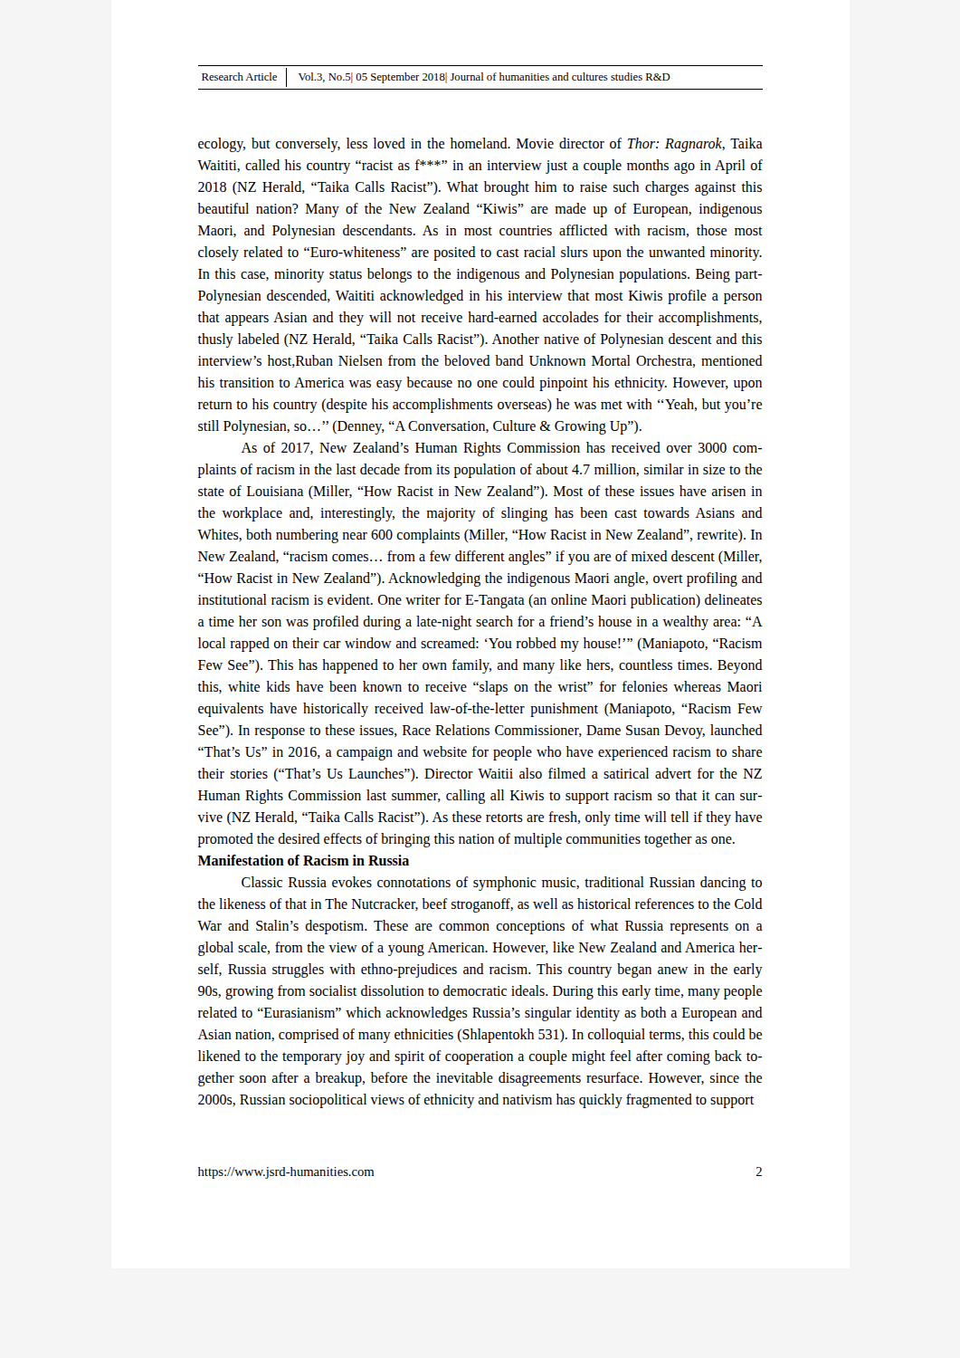Research Article Vol.3, No.5| 05 September 2018| Journal of humanities and cultures studies R&D
ecology, but conversely, less loved in the homeland. Movie director of Thor: Ragnarok, Taika Waititi, called his country “racist as f***” in an interview just a couple months ago in April of 2018 (NZ Herald, “Taika Calls Racist”). What brought him to raise such charges against this beautiful nation? Many of the New Zealand “Kiwis” are made up of European, indigenous Maori, and Polynesian descendants. As in most countries afflicted with racism, those most closely related to “Euro-whiteness” are posited to cast racial slurs upon the unwanted minority. In this case, minority status belongs to the indigenous and Polynesian populations. Being part-Polynesian descended, Waititi acknowledged in his interview that most Kiwis profile a person that appears Asian and they will not receive hard-earned accolades for their accomplishments, thusly labeled (NZ Herald, “Taika Calls Racist”). Another native of Polynesian descent and this interview’s host,Ruban Nielsen from the beloved band Unknown Mortal Orchestra, mentioned his transition to America was easy because no one could pinpoint his ethnicity. However, upon return to his country (despite his accomplishments overseas) he was met with ‘‘Yeah, but you’re still Polynesian, so…’’ (Denney, “A Conversation, Culture & Growing Up”).
As of 2017, New Zealand’s Human Rights Commission has received over 3000 complaints of racism in the last decade from its population of about 4.7 million, similar in size to the state of Louisiana (Miller, “How Racist in New Zealand”). Most of these issues have arisen in the workplace and, interestingly, the majority of slinging has been cast towards Asians and Whites, both numbering near 600 complaints (Miller, “How Racist in New Zealand”, rewrite). In New Zealand, “racism comes… from a few different angles” if you are of mixed descent (Miller, “How Racist in New Zealand”). Acknowledging the indigenous Maori angle, overt profiling and institutional racism is evident. One writer for E-Tangata (an online Maori publication) delineates a time her son was profiled during a late-night search for a friend’s house in a wealthy area: “A local rapped on their car window and screamed: ‘You robbed my house!’” (Maniapoto, “Racism Few See”). This has happened to her own family, and many like hers, countless times. Beyond this, white kids have been known to receive “slaps on the wrist” for felonies whereas Maori equivalents have historically received law-of-the-letter punishment (Maniapoto, “Racism Few See”). In response to these issues, Race Relations Commissioner, Dame Susan Devoy, launched “That’s Us” in 2016, a campaign and website for people who have experienced racism to share their stories (“That’s Us Launches”). Director Waitii also filmed a satirical advert for the NZ Human Rights Commission last summer, calling all Kiwis to support racism so that it can survive (NZ Herald, “Taika Calls Racist”). As these retorts are fresh, only time will tell if they have promoted the desired effects of bringing this nation of multiple communities together as one.
Manifestation of Racism in Russia
Classic Russia evokes connotations of symphonic music, traditional Russian dancing to the likeness of that in The Nutcracker, beef stroganoff, as well as historical references to the Cold War and Stalin’s despotism. These are common conceptions of what Russia represents on a global scale, from the view of a young American. However, like New Zealand and America herself, Russia struggles with ethno-prejudices and racism. This country began anew in the early 90s, growing from socialist dissolution to democratic ideals. During this early time, many people related to “Eurasianism” which acknowledges Russia’s singular identity as both a European and Asian nation, comprised of many ethnicities (Shlapentokh 531). In colloquial terms, this could be likened to the temporary joy and spirit of cooperation a couple might feel after coming back together soon after a breakup, before the inevitable disagreements resurface. However, since the 2000s, Russian sociopolitical views of ethnicity and nativism has quickly fragmented to support
https://www.jsrd-humanities.com 2